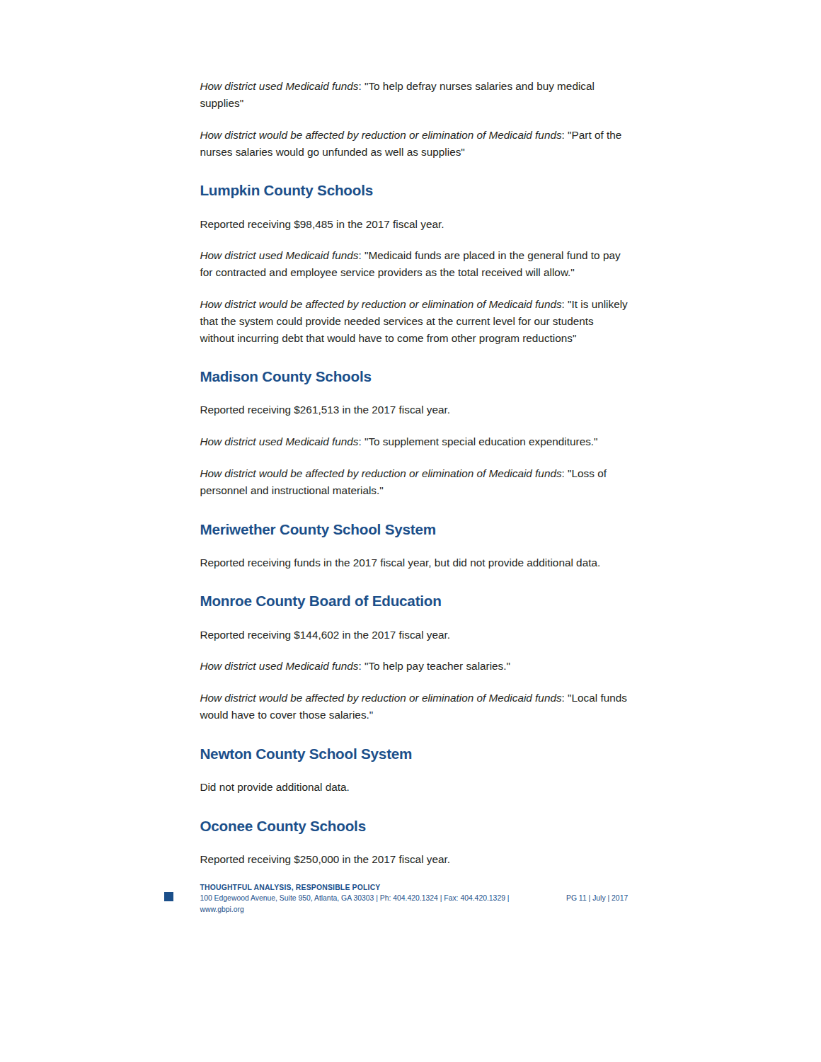How district used Medicaid funds: "To help defray nurses salaries and buy medical supplies"
How district would be affected by reduction or elimination of Medicaid funds: "Part of the nurses salaries would go unfunded as well as supplies"
Lumpkin County Schools
Reported receiving $98,485 in the 2017 fiscal year.
How district used Medicaid funds: "Medicaid funds are placed in the general fund to pay for contracted and employee service providers as the total received will allow."
How district would be affected by reduction or elimination of Medicaid funds: "It is unlikely that the system could provide needed services at the current level for our students without incurring debt that would have to come from other program reductions"
Madison County Schools
Reported receiving $261,513 in the 2017 fiscal year.
How district used Medicaid funds: "To supplement special education expenditures."
How district would be affected by reduction or elimination of Medicaid funds: "Loss of personnel and instructional materials."
Meriwether County School System
Reported receiving funds in the 2017 fiscal year, but did not provide additional data.
Monroe County Board of Education
Reported receiving $144,602 in the 2017 fiscal year.
How district used Medicaid funds: "To help pay teacher salaries."
How district would be affected by reduction or elimination of Medicaid funds: "Local funds would have to cover those salaries."
Newton County School System
Did not provide additional data.
Oconee County Schools
Reported receiving $250,000 in the 2017 fiscal year.
THOUGHTFUL ANALYSIS, RESPONSIBLE POLICY
100 Edgewood Avenue, Suite 950, Atlanta, GA 30303 | Ph: 404.420.1324 | Fax: 404.420.1329 | www.gbpi.org
PG 11 | July | 2017